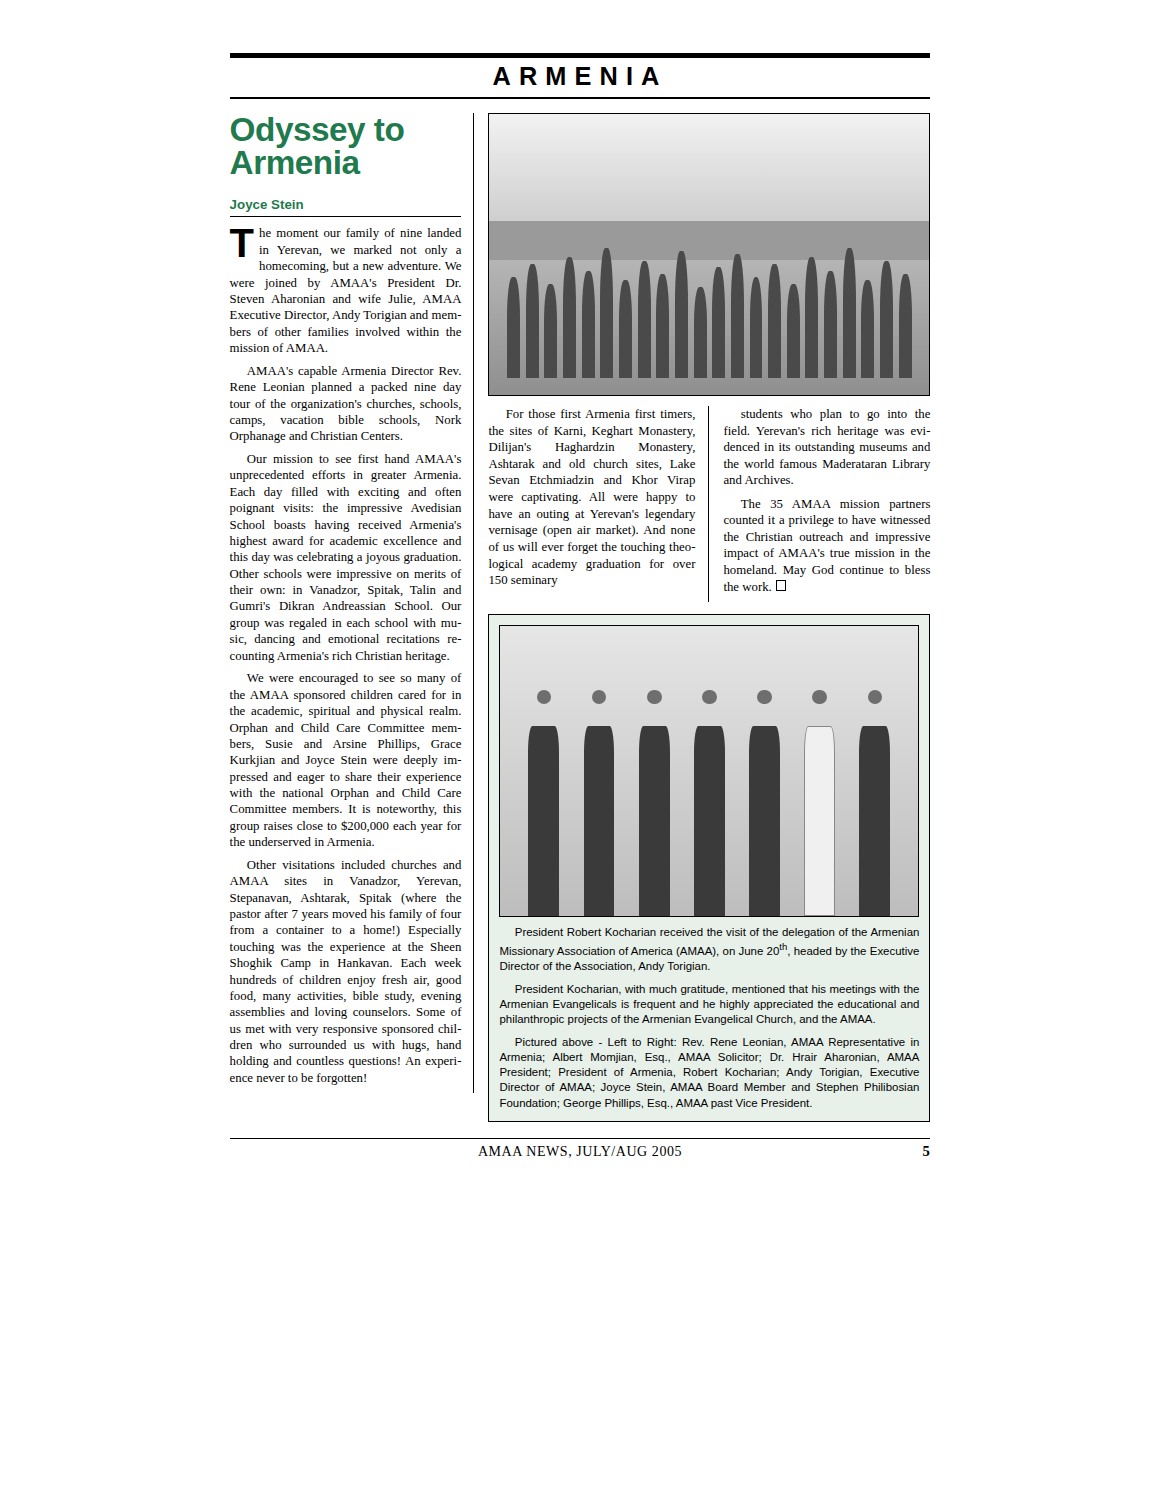ARMENIA
Odyssey to Armenia
Joyce Stein
The moment our family of nine landed in Yerevan, we marked not only a homecoming, but a new adventure. We were joined by AMAA's President Dr. Steven Aharonian and wife Julie, AMAA Executive Director, Andy Torigian and members of other families involved within the mission of AMAA.
AMAA's capable Armenia Director Rev. Rene Leonian planned a packed nine day tour of the organization's churches, schools, camps, vacation bible schools, Nork Orphanage and Christian Centers.
Our mission to see first hand AMAA's unprecedented efforts in greater Armenia. Each day filled with exciting and often poignant visits: the impressive Avedisian School boasts having received Armenia's highest award for academic excellence and this day was celebrating a joyous graduation. Other schools were impressive on merits of their own: in Vanadzor, Spitak, Talin and Gumri's Dikran Andreassian School. Our group was regaled in each school with music, dancing and emotional recitations recounting Armenia's rich Christian heritage.
We were encouraged to see so many of the AMAA sponsored children cared for in the academic, spiritual and physical realm. Orphan and Child Care Committee members, Susie and Arsine Phillips, Grace Kurkjian and Joyce Stein were deeply impressed and eager to share their experience with the national Orphan and Child Care Committee members. It is noteworthy, this group raises close to $200,000 each year for the underserved in Armenia.
Other visitations included churches and AMAA sites in Vanadzor, Yerevan, Stepanavan, Ashtarak, Spitak (where the pastor after 7 years moved his family of four from a container to a home!) Especially touching was the experience at the Sheen Shoghik Camp in Hankavan. Each week hundreds of children enjoy fresh air, good food, many activities, bible study, evening assemblies and loving counselors. Some of us met with very responsive sponsored children who surrounded us with hugs, hand holding and countless questions! An experience never to be forgotten!
For those first Armenia first timers, the sites of Karni, Keghart Monastery, Dilijan's Haghardzin Monastery, Ashtarak and old church sites, Lake Sevan Etchmiadzin and Khor Virap were captivating. All were happy to have an outing at Yerevan's legendary vernisage (open air market). And none of us will ever forget the touching theological academy graduation for over 150 seminary
students who plan to go into the field. Yerevan's rich heritage was evidenced in its outstanding museums and the world famous Maderataran Library and Archives.
The 35 AMAA mission partners counted it a privilege to have witnessed the Christian outreach and impressive impact of AMAA's true mission in the homeland. May God continue to bless the work.
President Robert Kocharian received the visit of the delegation of the Armenian Missionary Association of America (AMAA), on June 20th, headed by the Executive Director of the Association, Andy Torigian.
President Kocharian, with much gratitude, mentioned that his meetings with the Armenian Evangelicals is frequent and he highly appreciated the educational and philanthropic projects of the Armenian Evangelical Church, and the AMAA.
Pictured above - Left to Right: Rev. Rene Leonian, AMAA Representative in Armenia; Albert Momjian, Esq., AMAA Solicitor; Dr. Hrair Aharonian, AMAA President; President of Armenia, Robert Kocharian; Andy Torigian, Executive Director of AMAA; Joyce Stein, AMAA Board Member and Stephen Philibosian Foundation; George Phillips, Esq., AMAA past Vice President.
AMAA NEWS, JULY/AUG 2005 5